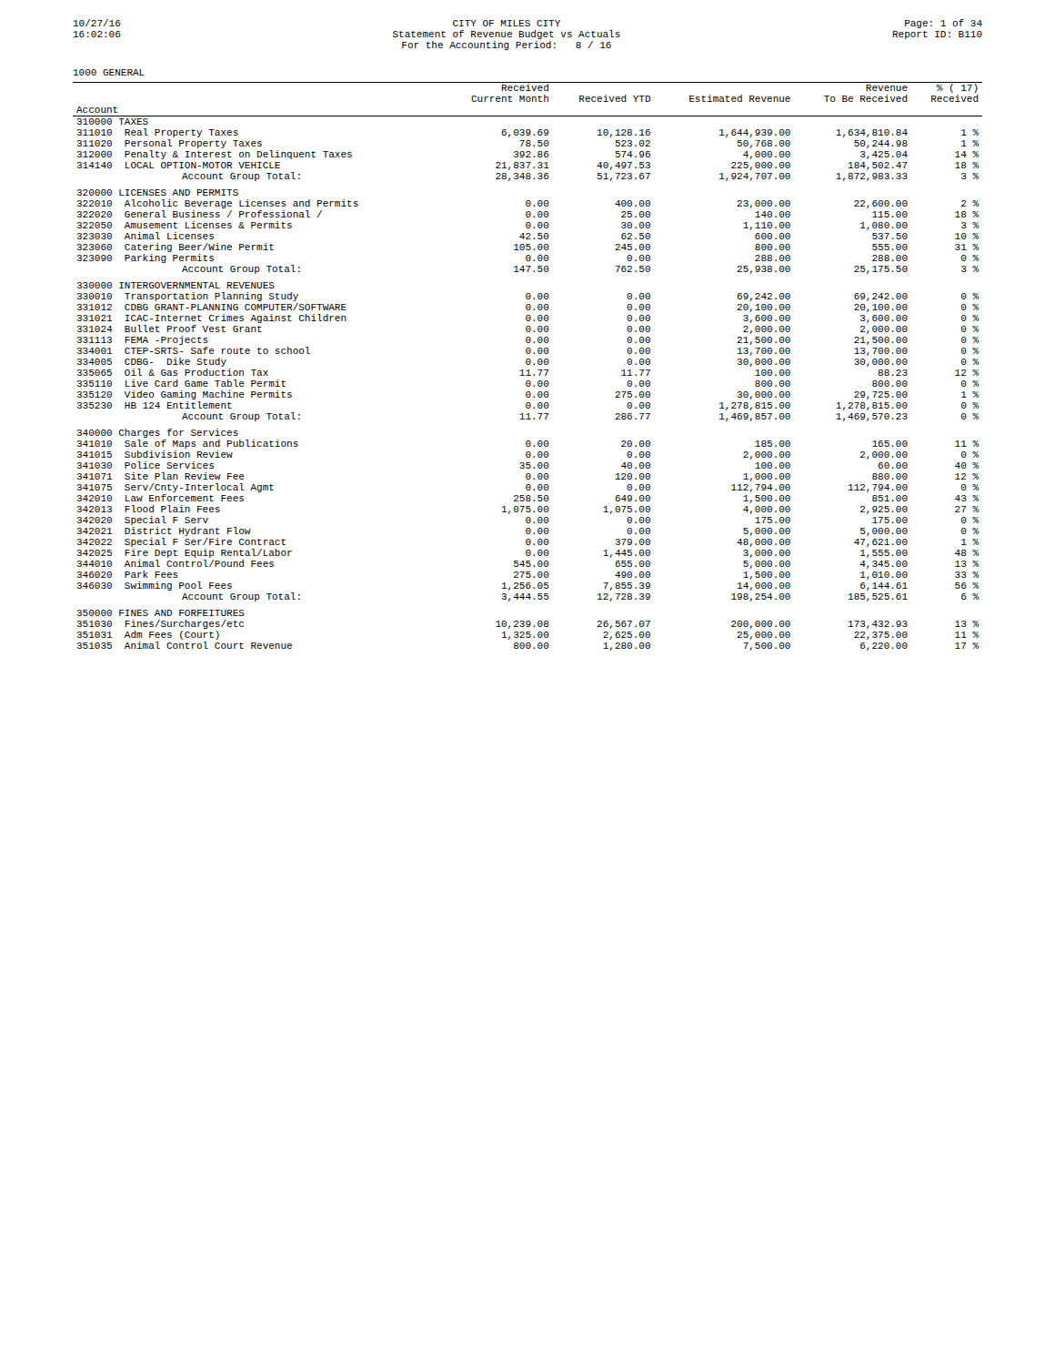10/27/16
16:02:06
CITY OF MILES CITY
Statement of Revenue Budget vs Actuals
For the Accounting Period: 8 / 16
Page: 1 of 34
Report ID: B110
1000 GENERAL
| | Received Current Month | Received YTD | Estimated Revenue | Revenue To Be Received | % ( 17) Received |
| --- | --- | --- | --- | --- | --- |
| Account | |
| 310000 TAXES |
| 311010 Real Property Taxes | 6,039.69 | 10,128.16 | 1,644,939.00 | 1,634,810.84 | 1 % |
| 311020 Personal Property Taxes | 78.50 | 523.02 | 50,768.00 | 50,244.98 | 1 % |
| 312000 Penalty & Interest on Delinquent Taxes | 392.86 | 574.96 | 4,000.00 | 3,425.04 | 14 % |
| 314140 LOCAL OPTION-MOTOR VEHICLE | 21,837.31 | 40,497.53 | 225,000.00 | 184,502.47 | 18 % |
| Account Group Total: | 28,348.36 | 51,723.67 | 1,924,707.00 | 1,872,983.33 | 3 % |
| 320000 LICENSES AND PERMITS |
| 322010 Alcoholic Beverage Licenses and Permits | 0.00 | 400.00 | 23,000.00 | 22,600.00 | 2 % |
| 322020 General Business / Professional / | 0.00 | 25.00 | 140.00 | 115.00 | 18 % |
| 322050 Amusement Licenses & Permits | 0.00 | 30.00 | 1,110.00 | 1,080.00 | 3 % |
| 323030 Animal Licenses | 42.50 | 62.50 | 600.00 | 537.50 | 10 % |
| 323060 Catering Beer/Wine Permit | 105.00 | 245.00 | 800.00 | 555.00 | 31 % |
| 323090 Parking Permits | 0.00 | 0.00 | 288.00 | 288.00 | 0 % |
| Account Group Total: | 147.50 | 762.50 | 25,938.00 | 25,175.50 | 3 % |
| 330000 INTERGOVERNMENTAL REVENUES |
| 330010 Transportation Planning Study | 0.00 | 0.00 | 69,242.00 | 69,242.00 | 0 % |
| 331012 CDBG GRANT-PLANNING COMPUTER/SOFTWARE | 0.00 | 0.00 | 20,100.00 | 20,100.00 | 0 % |
| 331021 ICAC-Internet Crimes Against Children | 0.00 | 0.00 | 3,600.00 | 3,600.00 | 0 % |
| 331024 Bullet Proof Vest Grant | 0.00 | 0.00 | 2,000.00 | 2,000.00 | 0 % |
| 331113 FEMA -Projects | 0.00 | 0.00 | 21,500.00 | 21,500.00 | 0 % |
| 334001 CTEP-SRTS- Safe route to school | 0.00 | 0.00 | 13,700.00 | 13,700.00 | 0 % |
| 334005 CDBG- Dike Study | 0.00 | 0.00 | 30,000.00 | 30,000.00 | 0 % |
| 335065 Oil & Gas Production Tax | 11.77 | 11.77 | 100.00 | 88.23 | 12 % |
| 335110 Live Card Game Table Permit | 0.00 | 0.00 | 800.00 | 800.00 | 0 % |
| 335120 Video Gaming Machine Permits | 0.00 | 275.00 | 30,000.00 | 29,725.00 | 1 % |
| 335230 HB 124 Entitlement | 0.00 | 0.00 | 1,278,815.00 | 1,278,815.00 | 0 % |
| Account Group Total: | 11.77 | 286.77 | 1,469,857.00 | 1,469,570.23 | 0 % |
| 340000 Charges for Services |
| 341010 Sale of Maps and Publications | 0.00 | 20.00 | 185.00 | 165.00 | 11 % |
| 341015 Subdivision Review | 0.00 | 0.00 | 2,000.00 | 2,000.00 | 0 % |
| 341030 Police Services | 35.00 | 40.00 | 100.00 | 60.00 | 40 % |
| 341071 Site Plan Review Fee | 0.00 | 120.00 | 1,000.00 | 880.00 | 12 % |
| 341075 Serv/Cnty-Interlocal Agmt | 0.00 | 0.00 | 112,794.00 | 112,794.00 | 0 % |
| 342010 Law Enforcement Fees | 258.50 | 649.00 | 1,500.00 | 851.00 | 43 % |
| 342013 Flood Plain Fees | 1,075.00 | 1,075.00 | 4,000.00 | 2,925.00 | 27 % |
| 342020 Special F Serv | 0.00 | 0.00 | 175.00 | 175.00 | 0 % |
| 342021 District Hydrant Flow | 0.00 | 0.00 | 5,000.00 | 5,000.00 | 0 % |
| 342022 Special F Ser/Fire Contract | 0.00 | 379.00 | 48,000.00 | 47,621.00 | 1 % |
| 342025 Fire Dept Equip Rental/Labor | 0.00 | 1,445.00 | 3,000.00 | 1,555.00 | 48 % |
| 344010 Animal Control/Pound Fees | 545.00 | 655.00 | 5,000.00 | 4,345.00 | 13 % |
| 346020 Park Fees | 275.00 | 490.00 | 1,500.00 | 1,010.00 | 33 % |
| 346030 Swimming Pool Fees | 1,256.05 | 7,855.39 | 14,000.00 | 6,144.61 | 56 % |
| Account Group Total: | 3,444.55 | 12,728.39 | 198,254.00 | 185,525.61 | 6 % |
| 350000 FINES AND FORFEITURES |
| 351030 Fines/Surcharges/etc | 10,239.08 | 26,567.07 | 200,000.00 | 173,432.93 | 13 % |
| 351031 Adm Fees (Court) | 1,325.00 | 2,625.00 | 25,000.00 | 22,375.00 | 11 % |
| 351035 Animal Control Court Revenue | 800.00 | 1,280.00 | 7,500.00 | 6,220.00 | 17 % |